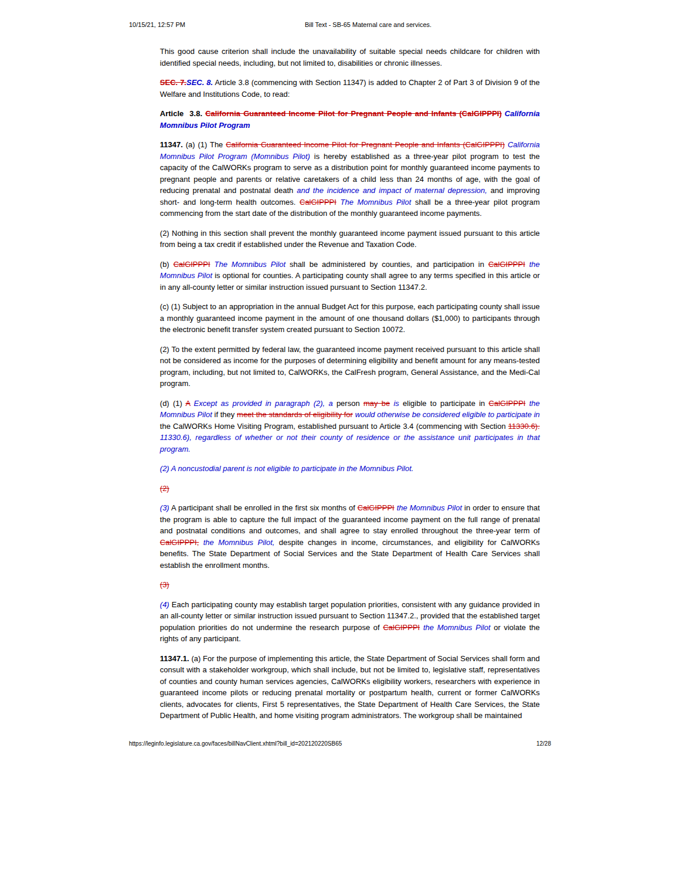10/15/21, 12:57 PM
Bill Text - SB-65 Maternal care and services.
This good cause criterion shall include the unavailability of suitable special needs childcare for children with identified special needs, including, but not limited to, disabilities or chronic illnesses.
SEC. 7. SEC. 8. Article 3.8 (commencing with Section 11347) is added to Chapter 2 of Part 3 of Division 9 of the Welfare and Institutions Code, to read:
Article 3.8. California Guaranteed Income Pilot for Pregnant People and Infants (CalGIPPPI) California Momnibus Pilot Program
11347. (a) (1) The California Guaranteed Income Pilot for Pregnant People and Infants (CalGIPPPI) California Momnibus Pilot Program (Momnibus Pilot) is hereby established as a three-year pilot program to test the capacity of the CalWORKs program to serve as a distribution point for monthly guaranteed income payments to pregnant people and parents or relative caretakers of a child less than 24 months of age, with the goal of reducing prenatal and postnatal death and the incidence and impact of maternal depression, and improving short- and long-term health outcomes. CalGIPPPI The Momnibus Pilot shall be a three-year pilot program commencing from the start date of the distribution of the monthly guaranteed income payments.
(2) Nothing in this section shall prevent the monthly guaranteed income payment issued pursuant to this article from being a tax credit if established under the Revenue and Taxation Code.
(b) CalGIPPPI The Momnibus Pilot shall be administered by counties, and participation in CalGIPPPI the Momnibus Pilot is optional for counties. A participating county shall agree to any terms specified in this article or in any all-county letter or similar instruction issued pursuant to Section 11347.2.
(c) (1) Subject to an appropriation in the annual Budget Act for this purpose, each participating county shall issue a monthly guaranteed income payment in the amount of one thousand dollars ($1,000) to participants through the electronic benefit transfer system created pursuant to Section 10072.
(2) To the extent permitted by federal law, the guaranteed income payment received pursuant to this article shall not be considered as income for the purposes of determining eligibility and benefit amount for any means-tested program, including, but not limited to, CalWORKs, the CalFresh program, General Assistance, and the Medi-Cal program.
(d) (1) A Except as provided in paragraph (2), a person may be is eligible to participate in CalGIPPPI the Momnibus Pilot if they meet the standards of eligibility for would otherwise be considered eligible to participate in the CalWORKs Home Visiting Program, established pursuant to Article 3.4 (commencing with Section 11330.6). 11330.6), regardless of whether or not their county of residence or the assistance unit participates in that program.
(2) A noncustodial parent is not eligible to participate in the Momnibus Pilot.
(2)
(3) A participant shall be enrolled in the first six months of CalGIPPPI the Momnibus Pilot in order to ensure that the program is able to capture the full impact of the guaranteed income payment on the full range of prenatal and postnatal conditions and outcomes, and shall agree to stay enrolled throughout the three-year term of CalGIPPPI, the Momnibus Pilot, despite changes in income, circumstances, and eligibility for CalWORKs benefits. The State Department of Social Services and the State Department of Health Care Services shall establish the enrollment months.
(3)
(4) Each participating county may establish target population priorities, consistent with any guidance provided in an all-county letter or similar instruction issued pursuant to Section 11347.2., provided that the established target population priorities do not undermine the research purpose of CalGIPPPI the Momnibus Pilot or violate the rights of any participant.
11347.1. (a) For the purpose of implementing this article, the State Department of Social Services shall form and consult with a stakeholder workgroup, which shall include, but not be limited to, legislative staff, representatives of counties and county human services agencies, CalWORKs eligibility workers, researchers with experience in guaranteed income pilots or reducing prenatal mortality or postpartum health, current or former CalWORKs clients, advocates for clients, First 5 representatives, the State Department of Health Care Services, the State Department of Public Health, and home visiting program administrators. The workgroup shall be maintained
https://leginfo.legislature.ca.gov/faces/billNavClient.xhtml?bill_id=202120220SB65
12/28